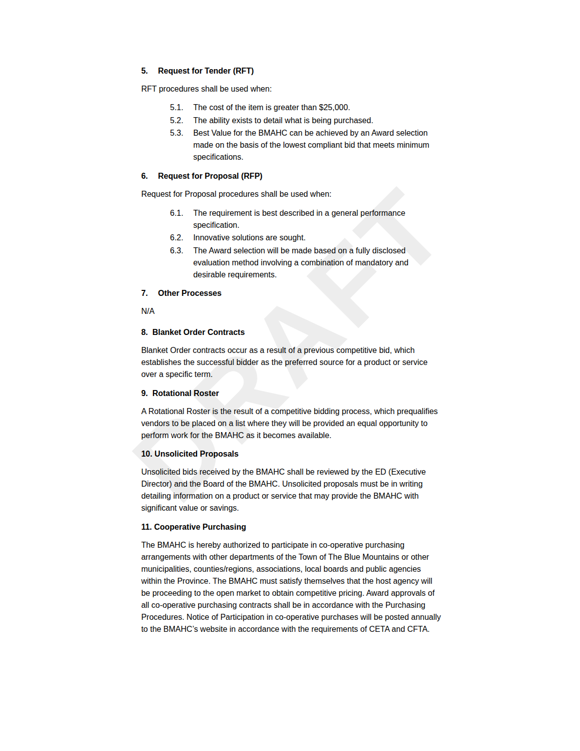DRAFT
5. Request for Tender (RFT)
RFT procedures shall be used when:
5.1. The cost of the item is greater than $25,000.
5.2. The ability exists to detail what is being purchased.
5.3. Best Value for the BMAHC can be achieved by an Award selection made on the basis of the lowest compliant bid that meets minimum specifications.
6. Request for Proposal (RFP)
Request for Proposal procedures shall be used when:
6.1. The requirement is best described in a general performance specification.
6.2. Innovative solutions are sought.
6.3. The Award selection will be made based on a fully disclosed evaluation method involving a combination of mandatory and desirable requirements.
7. Other Processes
N/A
8. Blanket Order Contracts
Blanket Order contracts occur as a result of a previous competitive bid, which establishes the successful bidder as the preferred source for a product or service over a specific term.
9. Rotational Roster
A Rotational Roster is the result of a competitive bidding process, which prequalifies vendors to be placed on a list where they will be provided an equal opportunity to perform work for the BMAHC as it becomes available.
10. Unsolicited Proposals
Unsolicited bids received by the BMAHC shall be reviewed by the ED (Executive Director) and the Board of the BMAHC. Unsolicited proposals must be in writing detailing information on a product or service that may provide the BMAHC with significant value or savings.
11. Cooperative Purchasing
The BMAHC is hereby authorized to participate in co-operative purchasing arrangements with other departments of the Town of The Blue Mountains or other municipalities, counties/regions, associations, local boards and public agencies within the Province. The BMAHC must satisfy themselves that the host agency will be proceeding to the open market to obtain competitive pricing. Award approvals of all co-operative purchasing contracts shall be in accordance with the Purchasing Procedures. Notice of Participation in co-operative purchases will be posted annually to the BMAHC’s website in accordance with the requirements of CETA and CFTA.